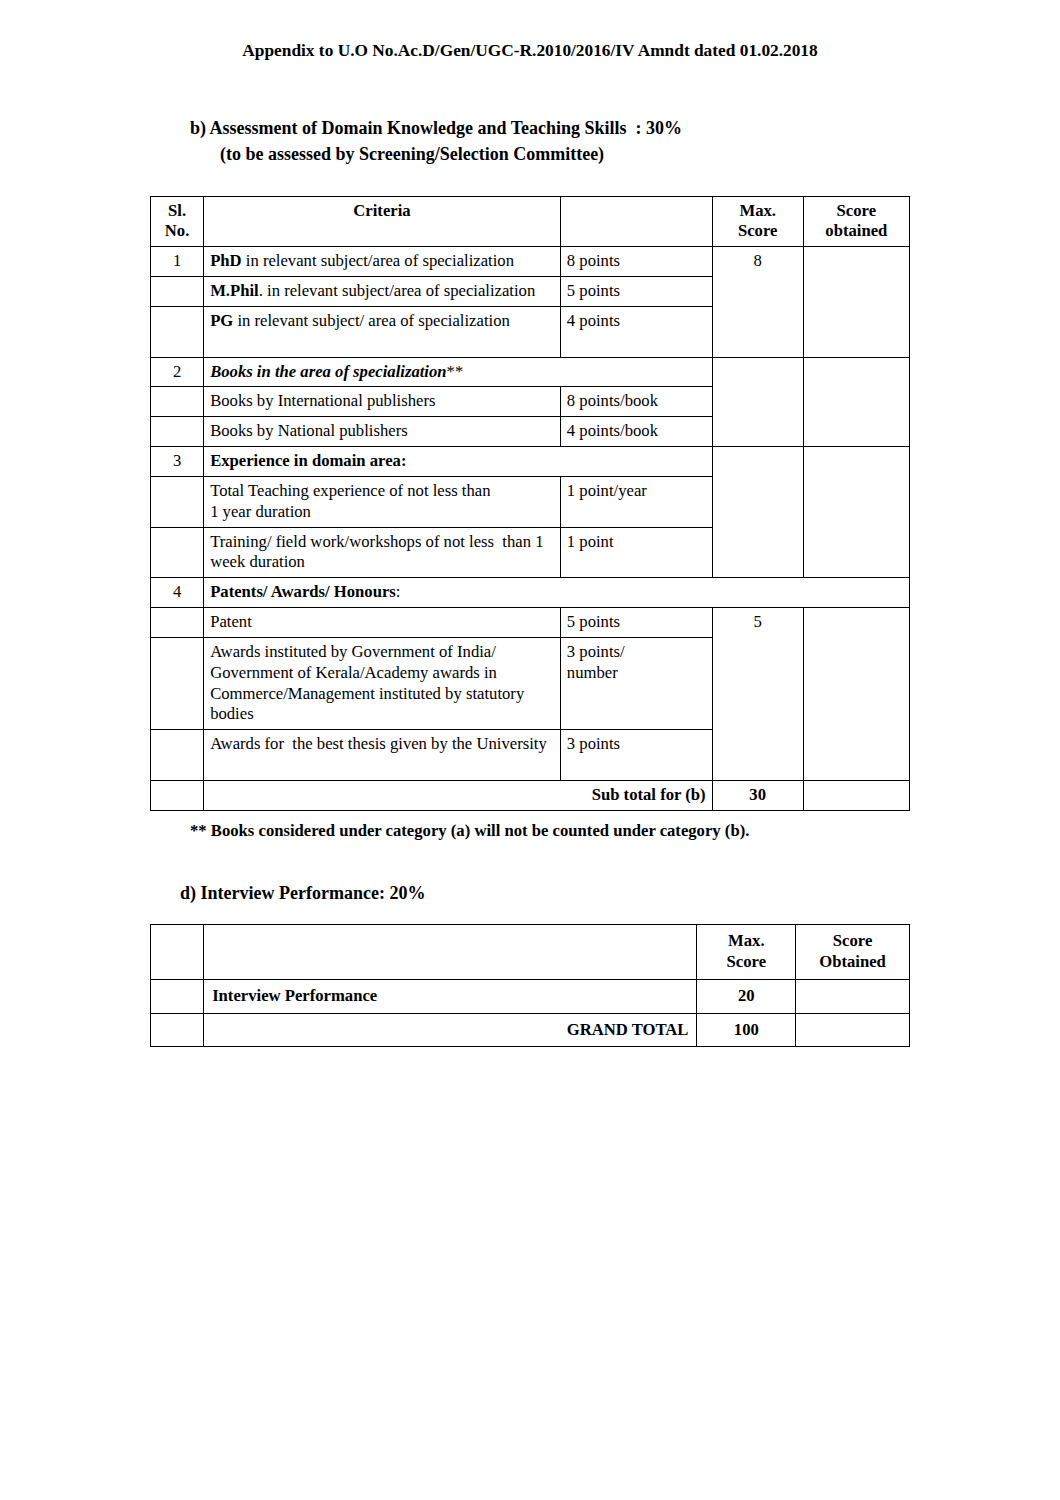Appendix to U.O No.Ac.D/Gen/UGC-R.2010/2016/IV Amndt dated 01.02.2018
b) Assessment of Domain Knowledge and Teaching Skills : 30%
(to be assessed by Screening/Selection Committee)
| Sl. No. | Criteria | | Max. Score | Score obtained |
| --- | --- | --- | --- | --- |
| 1 | PhD in relevant subject/area of specialization | 8 points | 8 | |
| | M.Phil . in relevant subject/area of specialization | 5 points |
| | PG in relevant subject/ area of specialization | 4 points |
| 2 | Books in the area of specialization ** | | |
| | Books by International publishers | 8 points/book |
| | Books by National publishers | 4 points/book |
| 3 | Experience in domain area: | | |
| | Total Teaching experience of not less than 1 year duration | 1 point/year |
| | Training/ field work/workshops of not less than 1 week duration | 1 point |
| 4 | Patents/ Awards/ Honours : |
| | Patent | 5 points | 5 | |
| | Awards instituted by Government of India/ Government of Kerala/Academy awards in Commerce/Management instituted by statutory bodies | 3 points/ number |
| | Awards for the best thesis given by the University | 3 points |
| | Sub total for (b) | 30 | |
** Books considered under category (a) will not be counted under category (b).
d) Interview Performance: 20%
| | | Max. Score | Score Obtained |
| | Interview Performance | 20 | |
| | GRAND TOTAL | 100 | |